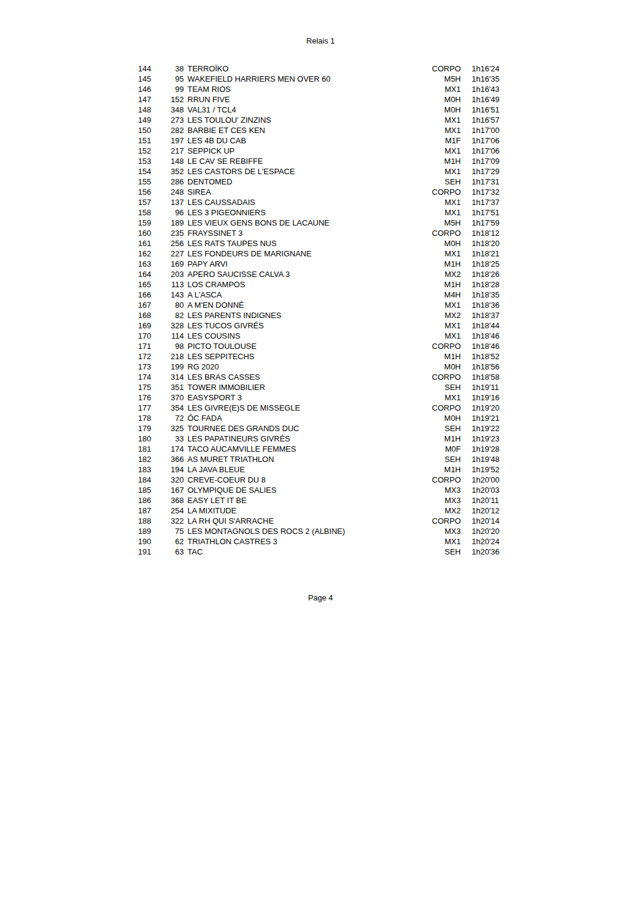Relais 1
| 144 | 38 | TERROÏKO | CORPO | 1h16'24 |
| 145 | 95 | WAKEFIELD HARRIERS MEN OVER 60 | M5H | 1h16'35 |
| 146 | 99 | TEAM RIOS | MX1 | 1h16'43 |
| 147 | 152 | RRUN FIVE | M0H | 1h16'49 |
| 148 | 348 | VAL31 / TCL4 | M0H | 1h16'51 |
| 149 | 273 | LES TOULOU' ZINZINS | MX1 | 1h16'57 |
| 150 | 282 | BARBIE ET CES KEN | MX1 | 1h17'00 |
| 151 | 197 | LES 4B DU CAB | M1F | 1h17'06 |
| 152 | 217 | SEPPICK UP | MX1 | 1h17'06 |
| 153 | 148 | LE CAV SE REBIFFE | M1H | 1h17'09 |
| 154 | 352 | LES CASTORS DE L'ESPACE | MX1 | 1h17'29 |
| 155 | 286 | DENTOMED | SEH | 1h17'31 |
| 156 | 248 | SIREA | CORPO | 1h17'32 |
| 157 | 137 | LES CAUSSADAIS | MX1 | 1h17'37 |
| 158 | 96 | LES 3 PIGEONNIERS | MX1 | 1h17'51 |
| 159 | 189 | LES VIEUX GENS BONS DE LACAUNE | M5H | 1h17'59 |
| 160 | 235 | FRAYSSINET 3 | CORPO | 1h18'12 |
| 161 | 256 | LES RATS TAUPES NUS | M0H | 1h18'20 |
| 162 | 227 | LES FONDEURS DE MARIGNANE | MX1 | 1h18'21 |
| 163 | 169 | PAPY ARVI | M1H | 1h18'25 |
| 164 | 203 | APERO SAUCISSE CALVA 3 | MX2 | 1h18'26 |
| 165 | 113 | LOS CRAMPOS | M1H | 1h18'28 |
| 166 | 143 | A L'ASCA | M4H | 1h18'35 |
| 167 | 80 | A M'EN DONNÉ | MX1 | 1h18'36 |
| 168 | 82 | LES PARENTS INDIGNES | MX2 | 1h18'37 |
| 169 | 328 | LES TUCOS GIVRÉS | MX1 | 1h18'44 |
| 170 | 114 | LES COUSINS | MX1 | 1h18'46 |
| 171 | 98 | PICTO TOULOUSE | CORPO | 1h18'46 |
| 172 | 218 | LES SEPPITECHS | M1H | 1h18'52 |
| 173 | 199 | RG 2020 | M0H | 1h18'56 |
| 174 | 314 | LES BRAS CASSES | CORPO | 1h18'58 |
| 175 | 351 | TOWER IMMOBILIER | SEH | 1h19'11 |
| 176 | 370 | EASYSPORT 3 | MX1 | 1h19'16 |
| 177 | 354 | LES GIVRE(E)S DE MISSEGLE | CORPO | 1h19'20 |
| 178 | 72 | ÔC FADA | M0H | 1h19'21 |
| 179 | 325 | TOURNEE DES GRANDS DUC | SEH | 1h19'22 |
| 180 | 33 | LES PAPATINEURS GIVRÉS | M1H | 1h19'23 |
| 181 | 174 | TACO AUCAMVILLE FEMMES | M0F | 1h19'28 |
| 182 | 366 | AS MURET TRIATHLON | SEH | 1h19'48 |
| 183 | 194 | LA JAVA BLEUE | M1H | 1h19'52 |
| 184 | 320 | CREVE-COEUR DU 8 | CORPO | 1h20'00 |
| 185 | 167 | OLYMPIQUE DE SALIES | MX3 | 1h20'03 |
| 186 | 368 | EASY LET IT BE | MX3 | 1h20'11 |
| 187 | 254 | LA MIXITUDE | MX2 | 1h20'12 |
| 188 | 322 | LA RH QUI S'ARRACHE | CORPO | 1h20'14 |
| 189 | 75 | LES MONTAGNOLS DES ROCS 2 (ALBINE) | MX3 | 1h20'20 |
| 190 | 62 | TRIATHLON CASTRES 3 | MX1 | 1h20'24 |
| 191 | 63 | TAC | SEH | 1h20'36 |
Page 4